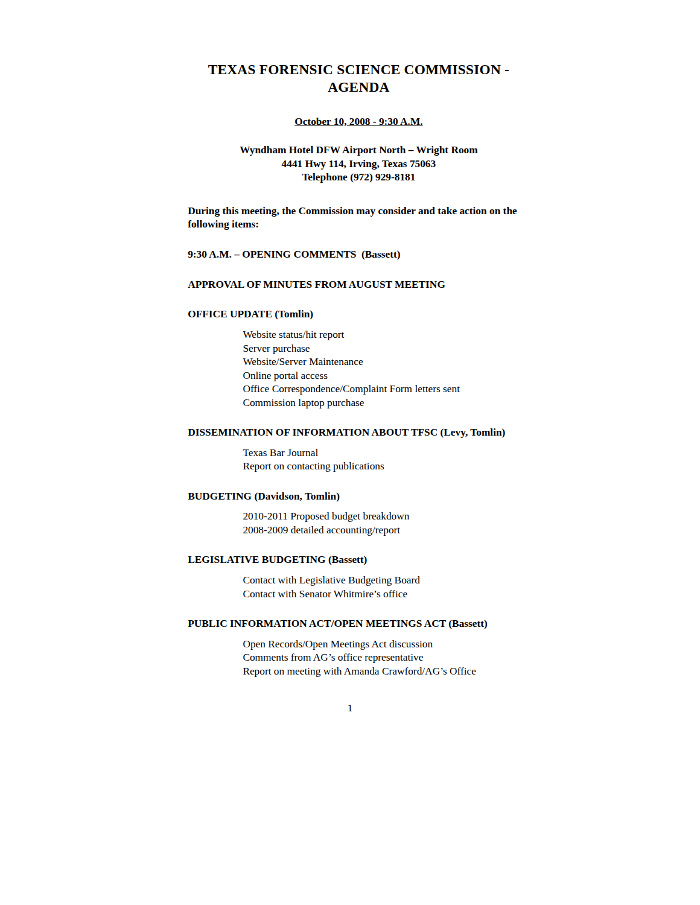TEXAS FORENSIC SCIENCE COMMISSION - AGENDA
October 10, 2008 - 9:30 A.M.
Wyndham Hotel DFW Airport North – Wright Room
4441 Hwy 114, Irving, Texas 75063
Telephone (972) 929-8181
During this meeting, the Commission may consider and take action on the following items:
9:30 A.M. – OPENING COMMENTS (Bassett)
APPROVAL OF MINUTES FROM AUGUST MEETING
OFFICE UPDATE (Tomlin)
Website status/hit report
Server purchase
Website/Server Maintenance
Online portal access
Office Correspondence/Complaint Form letters sent
Commission laptop purchase
DISSEMINATION OF INFORMATION ABOUT TFSC (Levy, Tomlin)
Texas Bar Journal
Report on contacting publications
BUDGETING (Davidson, Tomlin)
2010-2011 Proposed budget breakdown
2008-2009 detailed accounting/report
LEGISLATIVE BUDGETING (Bassett)
Contact with Legislative Budgeting Board
Contact with Senator Whitmire’s office
PUBLIC INFORMATION ACT/OPEN MEETINGS ACT (Bassett)
Open Records/Open Meetings Act discussion
Comments from AG’s office representative
Report on meeting with Amanda Crawford/AG’s Office
1